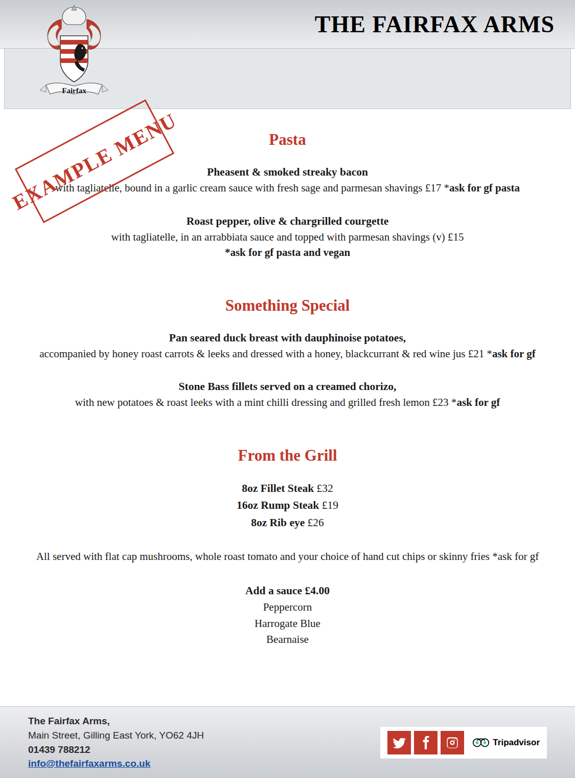The Fairfax Arms
Fairfax
EXAMPLE MENU
Pasta
Pheasent & smoked streaky bacon with tagliatelle, bound in a garlic cream sauce with fresh sage and parmesan shavings £17 *ask for gf pasta
Roast pepper, olive & chargrilled courgette with tagliatelle, in an arrabbiata sauce and topped with parmesan shavings (v) £15 *ask for gf pasta and vegan
Something Special
Pan seared duck breast with dauphinoise potatoes, accompanied by honey roast carrots & leeks and dressed with a honey, blackcurrant & red wine jus £21 *ask for gf
Stone Bass fillets served on a creamed chorizo, with new potatoes & roast leeks with a mint chilli dressing and grilled fresh lemon £23 *ask for gf
From the Grill
8oz Fillet Steak £32
16oz Rump Steak £19
8oz Rib eye £26
All served with flat cap mushrooms, whole roast tomato and your choice of hand cut chips or skinny fries *ask for gf
Add a sauce £4.00
Peppercorn
Harrogate Blue
Bearnaise
The Fairfax Arms,
Main Street, Gilling East York, YO62 4JH
01439 788212
info@thefairfaxarms.co.uk
Tripadvisor